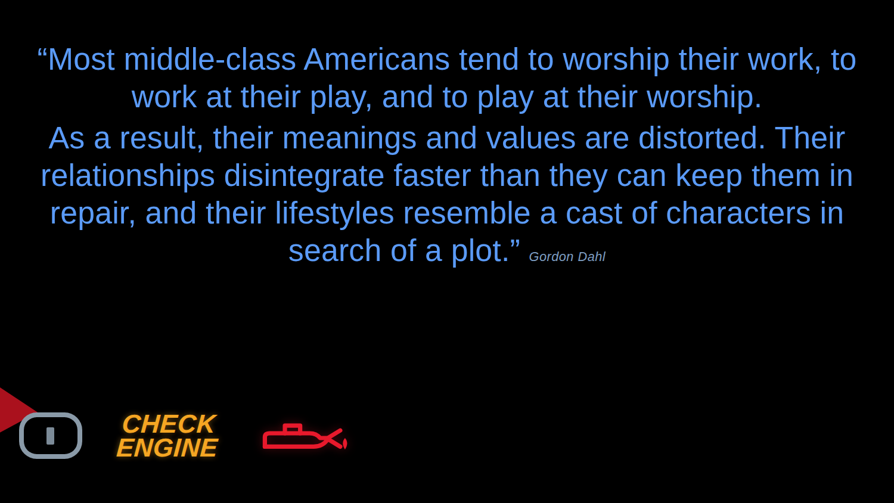“Most middle-class Americans tend to worship their work, to work at their play, and to play at their worship. As a result, their meanings and values are distorted. Their relationships disintegrate faster than they can keep them in repair, and their lifestyles resemble a cast of characters in search of a plot.” Gordon Dahl
CHECK ENGINE